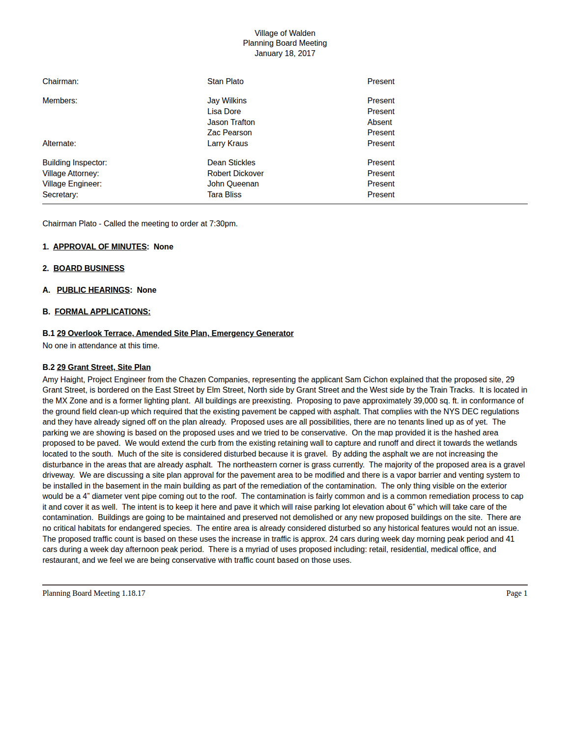Village of Walden
Planning Board Meeting
January 18, 2017
| Chairman: | Stan Plato | Present |
| Members: | Jay Wilkins | Present |
| | Lisa Dore | Present |
| | Jason Trafton | Absent |
| | Zac Pearson | Present |
| Alternate: | Larry Kraus | Present |
| Building Inspector: | Dean Stickles | Present |
| Village Attorney: | Robert Dickover | Present |
| Village Engineer: | John Queenan | Present |
| Secretary: | Tara Bliss | Present |
Chairman Plato - Called the meeting to order at 7:30pm.
1. APPROVAL OF MINUTES: None
2. BOARD BUSINESS
A. PUBLIC HEARINGS: None
B. FORMAL APPLICATIONS:
B.1 29 Overlook Terrace, Amended Site Plan, Emergency Generator
No one in attendance at this time.
B.2 29 Grant Street, Site Plan
Amy Haight, Project Engineer from the Chazen Companies, representing the applicant Sam Cichon explained that the proposed site, 29 Grant Street, is bordered on the East Street by Elm Street, North side by Grant Street and the West side by the Train Tracks. It is located in the MX Zone and is a former lighting plant. All buildings are preexisting. Proposing to pave approximately 39,000 sq. ft. in conformance of the ground field clean-up which required that the existing pavement be capped with asphalt. That complies with the NYS DEC regulations and they have already signed off on the plan already. Proposed uses are all possibilities, there are no tenants lined up as of yet. The parking we are showing is based on the proposed uses and we tried to be conservative. On the map provided it is the hashed area proposed to be paved. We would extend the curb from the existing retaining wall to capture and runoff and direct it towards the wetlands located to the south. Much of the site is considered disturbed because it is gravel. By adding the asphalt we are not increasing the disturbance in the areas that are already asphalt. The northeastern corner is grass currently. The majority of the proposed area is a gravel driveway. We are discussing a site plan approval for the pavement area to be modified and there is a vapor barrier and venting system to be installed in the basement in the main building as part of the remediation of the contamination. The only thing visible on the exterior would be a 4” diameter vent pipe coming out to the roof. The contamination is fairly common and is a common remediation process to cap it and cover it as well. The intent is to keep it here and pave it which will raise parking lot elevation about 6” which will take care of the contamination. Buildings are going to be maintained and preserved not demolished or any new proposed buildings on the site. There are no critical habitats for endangered species. The entire area is already considered disturbed so any historical features would not an issue. The proposed traffic count is based on these uses the increase in traffic is approx. 24 cars during week day morning peak period and 41 cars during a week day afternoon peak period. There is a myriad of uses proposed including: retail, residential, medical office, and restaurant, and we feel we are being conservative with traffic count based on those uses.
Planning Board Meeting 1.18.17 Page 1